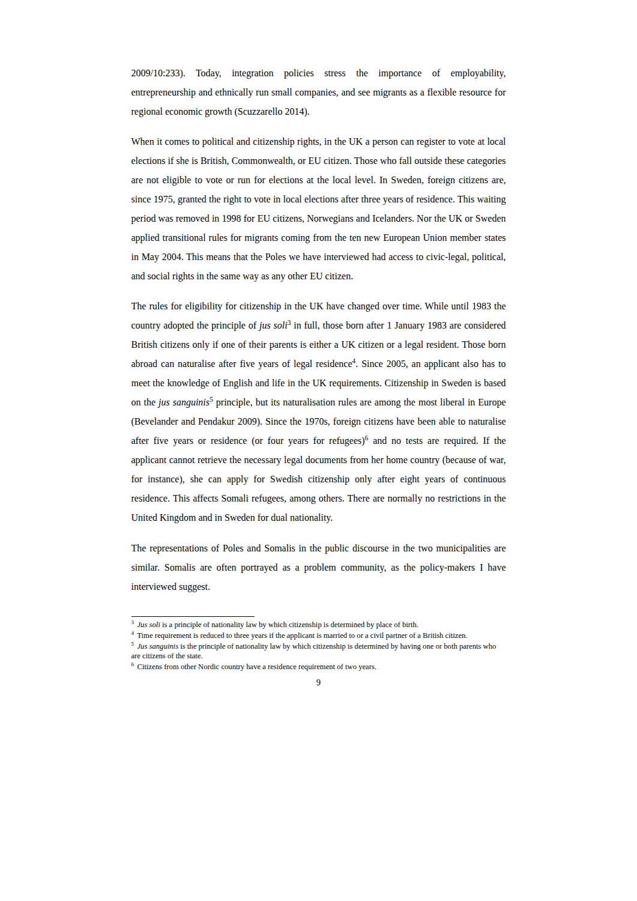2009/10:233). Today, integration policies stress the importance of employability, entrepreneurship and ethnically run small companies, and see migrants as a flexible resource for regional economic growth (Scuzzarello 2014).
When it comes to political and citizenship rights, in the UK a person can register to vote at local elections if she is British, Commonwealth, or EU citizen. Those who fall outside these categories are not eligible to vote or run for elections at the local level. In Sweden, foreign citizens are, since 1975, granted the right to vote in local elections after three years of residence. This waiting period was removed in 1998 for EU citizens, Norwegians and Icelanders. Nor the UK or Sweden applied transitional rules for migrants coming from the ten new European Union member states in May 2004. This means that the Poles we have interviewed had access to civic-legal, political, and social rights in the same way as any other EU citizen.
The rules for eligibility for citizenship in the UK have changed over time. While until 1983 the country adopted the principle of jus soli3 in full, those born after 1 January 1983 are considered British citizens only if one of their parents is either a UK citizen or a legal resident. Those born abroad can naturalise after five years of legal residence4. Since 2005, an applicant also has to meet the knowledge of English and life in the UK requirements. Citizenship in Sweden is based on the jus sanguinis5 principle, but its naturalisation rules are among the most liberal in Europe (Bevelander and Pendakur 2009). Since the 1970s, foreign citizens have been able to naturalise after five years or residence (or four years for refugees)6 and no tests are required. If the applicant cannot retrieve the necessary legal documents from her home country (because of war, for instance), she can apply for Swedish citizenship only after eight years of continuous residence. This affects Somali refugees, among others. There are normally no restrictions in the United Kingdom and in Sweden for dual nationality.
The representations of Poles and Somalis in the public discourse in the two municipalities are similar. Somalis are often portrayed as a problem community, as the policy-makers I have interviewed suggest.
3 Jus soli is a principle of nationality law by which citizenship is determined by place of birth.
4 Time requirement is reduced to three years if the applicant is married to or a civil partner of a British citizen.
5 Jus sanguinis is the principle of nationality law by which citizenship is determined by having one or both parents who are citizens of the state.
6 Citizens from other Nordic country have a residence requirement of two years.
9